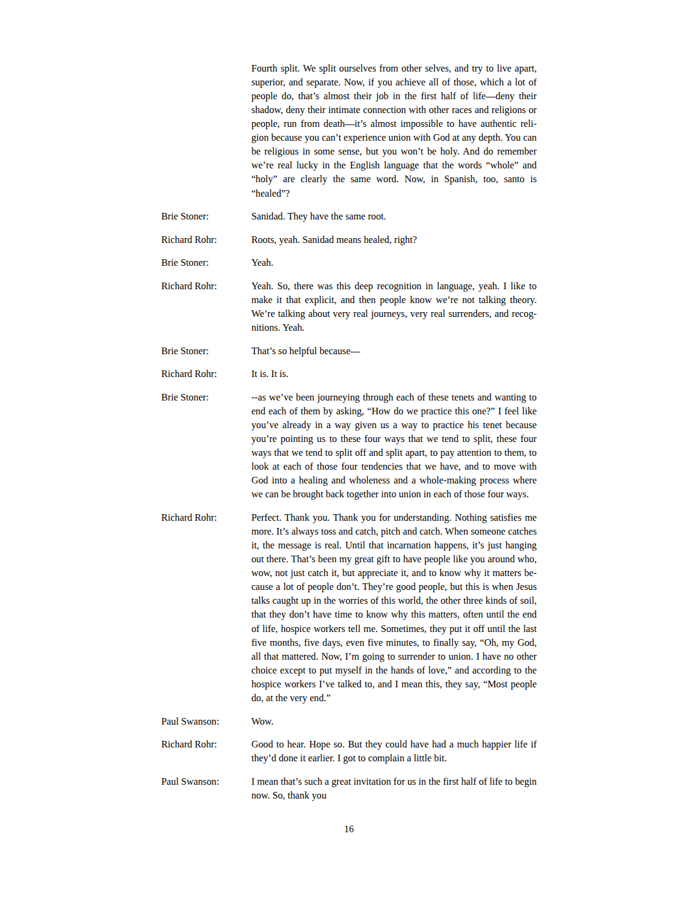Fourth split. We split ourselves from other selves, and try to live apart, superior, and separate. Now, if you achieve all of those, which a lot of people do, that’s almost their job in the first half of life—deny their shadow, deny their intimate connection with other races and religions or people, run from death—it’s almost impossible to have authentic religion because you can’t experience union with God at any depth. You can be religious in some sense, but you won’t be holy. And do remember we’re real lucky in the English language that the words “whole” and “holy” are clearly the same word. Now, in Spanish, too, santo is “healed”?
Brie Stoner:
Sanidad. They have the same root.
Richard Rohr:
Roots, yeah. Sanidad means healed, right?
Brie Stoner:
Yeah.
Richard Rohr:
Yeah. So, there was this deep recognition in language, yeah. I like to make it that explicit, and then people know we’re not talking theory. We’re talking about very real journeys, very real surrenders, and recognitions. Yeah.
Brie Stoner:
That’s so helpful because—
Richard Rohr:
It is. It is.
Brie Stoner:
--as we’ve been journeying through each of these tenets and wanting to end each of them by asking, “How do we practice this one?” I feel like you’ve already in a way given us a way to practice his tenet because you’re pointing us to these four ways that we tend to split, these four ways that we tend to split off and split apart, to pay attention to them, to look at each of those four tendencies that we have, and to move with God into a healing and wholeness and a whole-making process where we can be brought back together into union in each of those four ways.
Richard Rohr:
Perfect. Thank you. Thank you for understanding. Nothing satisfies me more. It’s always toss and catch, pitch and catch. When someone catches it, the message is real. Until that incarnation happens, it’s just hanging out there. That’s been my great gift to have people like you around who, wow, not just catch it, but appreciate it, and to know why it matters because a lot of people don’t. They’re good people, but this is when Jesus talks caught up in the worries of this world, the other three kinds of soil, that they don’t have time to know why this matters, often until the end of life, hospice workers tell me. Sometimes, they put it off until the last five months, five days, even five minutes, to finally say, “Oh, my God, all that mattered. Now, I’m going to surrender to union. I have no other choice except to put myself in the hands of love,” and according to the hospice workers I’ve talked to, and I mean this, they say, “Most people do, at the very end.”
Paul Swanson:
Wow.
Richard Rohr:
Good to hear. Hope so. But they could have had a much happier life if they’d done it earlier. I got to complain a little bit.
Paul Swanson:
I mean that’s such a great invitation for us in the first half of life to begin now. So, thank you
16